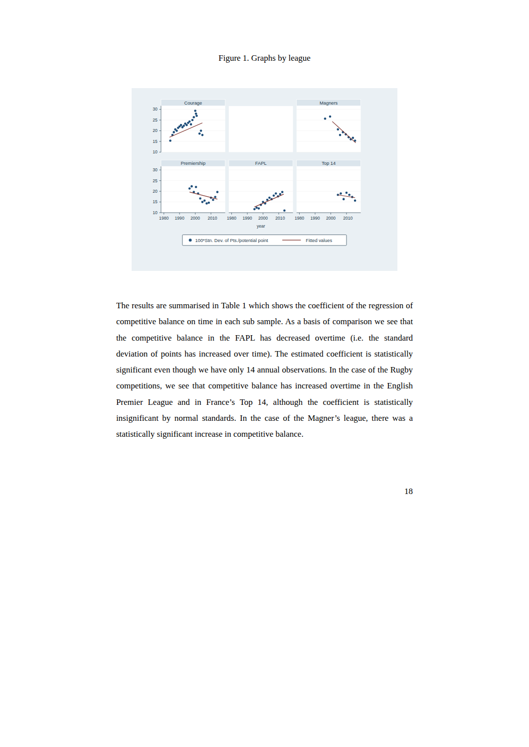Figure 1. Graphs by league
Courage Magners 30 25 20 15 10 Premiership FAPL Top 14 30 25 20 15 10 1980 1990 2000 2010 1980 1990 2000 2010 1980 1990 2000 2010 year 100*Stn. Dev. of Pts./potential point Fitted values
The results are summarised in Table 1 which shows the coefficient of the regression of competitive balance on time in each sub sample. As a basis of comparison we see that the competitive balance in the FAPL has decreased overtime (i.e. the standard deviation of points has increased over time). The estimated coefficient is statistically significant even though we have only 14 annual observations. In the case of the Rugby competitions, we see that competitive balance has increased overtime in the English Premier League and in France’s Top 14, although the coefficient is statistically insignificant by normal standards. In the case of the Magner’s league, there was a statistically significant increase in competitive balance.
18